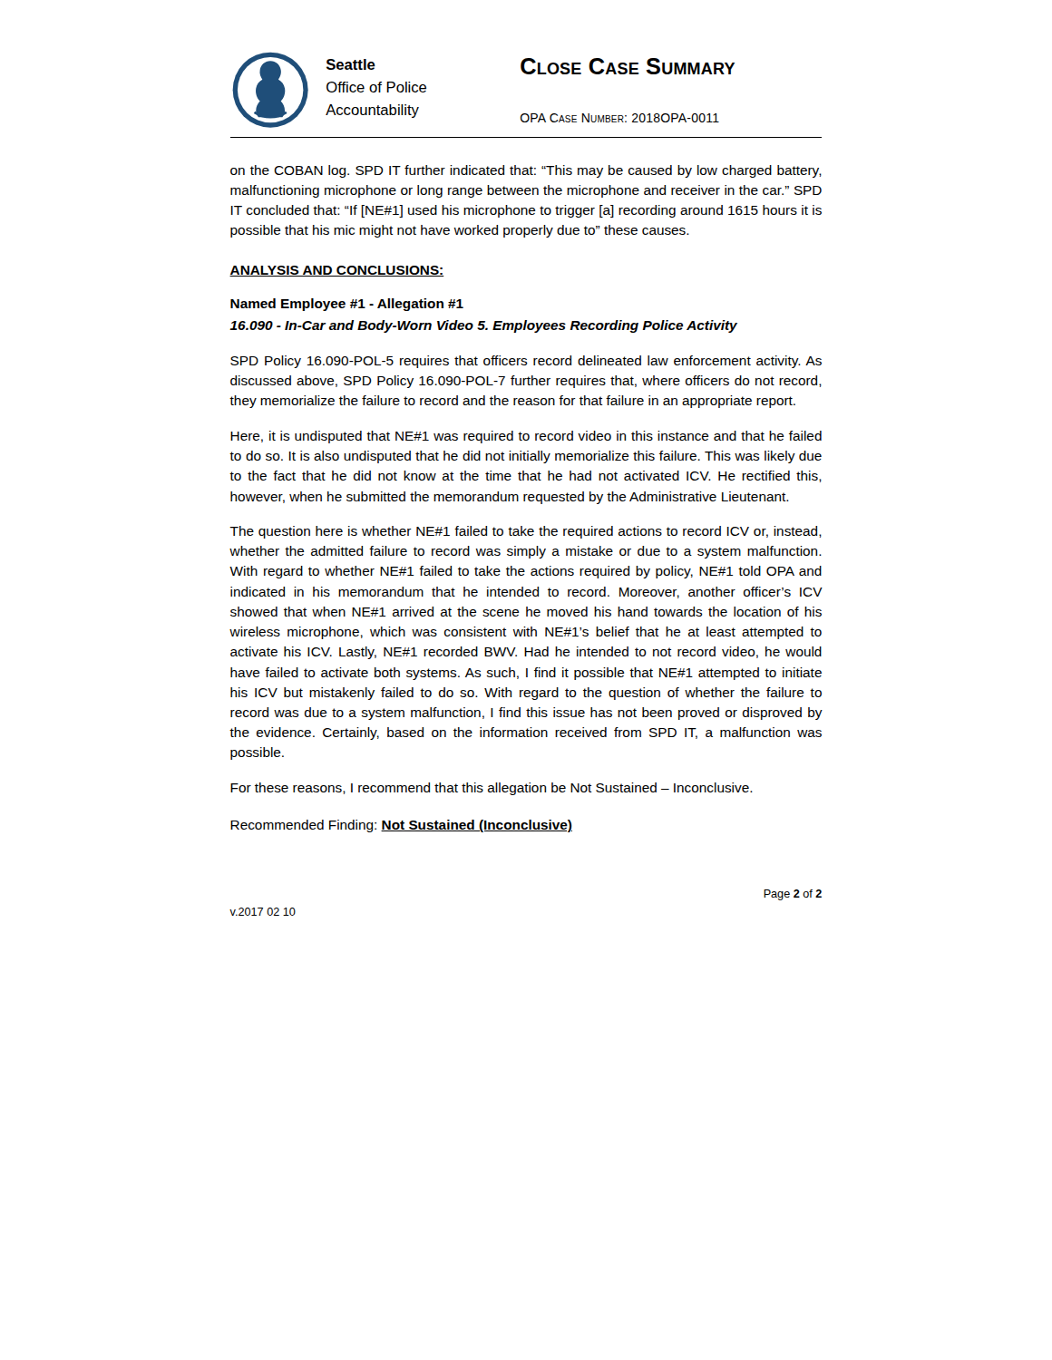Seattle
Office of Police
Accountability
Close Case Summary
OPA Case Number: 2018OPA-0011
on the COBAN log. SPD IT further indicated that: “This may be caused by low charged battery, malfunctioning microphone or long range between the microphone and receiver in the car.” SPD IT concluded that: “If [NE#1] used his microphone to trigger [a] recording around 1615 hours it is possible that his mic might not have worked properly due to” these causes.
ANALYSIS AND CONCLUSIONS:
Named Employee #1 - Allegation #1
16.090 - In-Car and Body-Worn Video 5. Employees Recording Police Activity
SPD Policy 16.090-POL-5 requires that officers record delineated law enforcement activity. As discussed above, SPD Policy 16.090-POL-7 further requires that, where officers do not record, they memorialize the failure to record and the reason for that failure in an appropriate report.
Here, it is undisputed that NE#1 was required to record video in this instance and that he failed to do so. It is also undisputed that he did not initially memorialize this failure. This was likely due to the fact that he did not know at the time that he had not activated ICV. He rectified this, however, when he submitted the memorandum requested by the Administrative Lieutenant.
The question here is whether NE#1 failed to take the required actions to record ICV or, instead, whether the admitted failure to record was simply a mistake or due to a system malfunction. With regard to whether NE#1 failed to take the actions required by policy, NE#1 told OPA and indicated in his memorandum that he intended to record. Moreover, another officer’s ICV showed that when NE#1 arrived at the scene he moved his hand towards the location of his wireless microphone, which was consistent with NE#1’s belief that he at least attempted to activate his ICV. Lastly, NE#1 recorded BWV. Had he intended to not record video, he would have failed to activate both systems. As such, I find it possible that NE#1 attempted to initiate his ICV but mistakenly failed to do so. With regard to the question of whether the failure to record was due to a system malfunction, I find this issue has not been proved or disproved by the evidence. Certainly, based on the information received from SPD IT, a malfunction was possible.
For these reasons, I recommend that this allegation be Not Sustained – Inconclusive.
Recommended Finding: Not Sustained (Inconclusive)
Page 2 of 2
v.2017 02 10